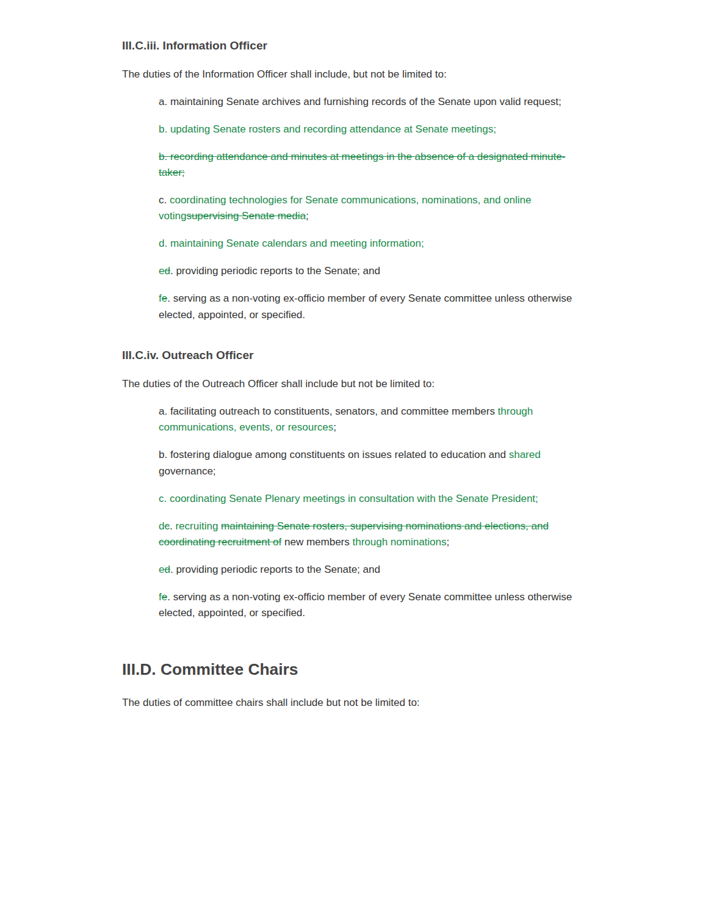III.C.iii. Information Officer
The duties of the Information Officer shall include, but not be limited to:
a. maintaining Senate archives and furnishing records of the Senate upon valid request;
b. updating Senate rosters and recording attendance at Senate meetings;
b. recording attendance and minutes at meetings in the absence of a designated minute-taker;
c. coordinating technologies for Senate communications, nominations, and online voting supervising Senate media;
d. maintaining Senate calendars and meeting information;
ed. providing periodic reports to the Senate; and
fe. serving as a non-voting ex-officio member of every Senate committee unless otherwise elected, appointed, or specified.
III.C.iv. Outreach Officer
The duties of the Outreach Officer shall include but not be limited to:
a. facilitating outreach to constituents, senators, and committee members through communications, events, or resources;
b. fostering dialogue among constituents on issues related to education and shared governance;
c. coordinating Senate Plenary meetings in consultation with the Senate President;
dc. recruiting maintaining Senate rosters, supervising nominations and elections, and coordinating recruitment of new members through nominations;
ed. providing periodic reports to the Senate; and
fe. serving as a non-voting ex-officio member of every Senate committee unless otherwise elected, appointed, or specified.
III.D. Committee Chairs
The duties of committee chairs shall include but not be limited to: